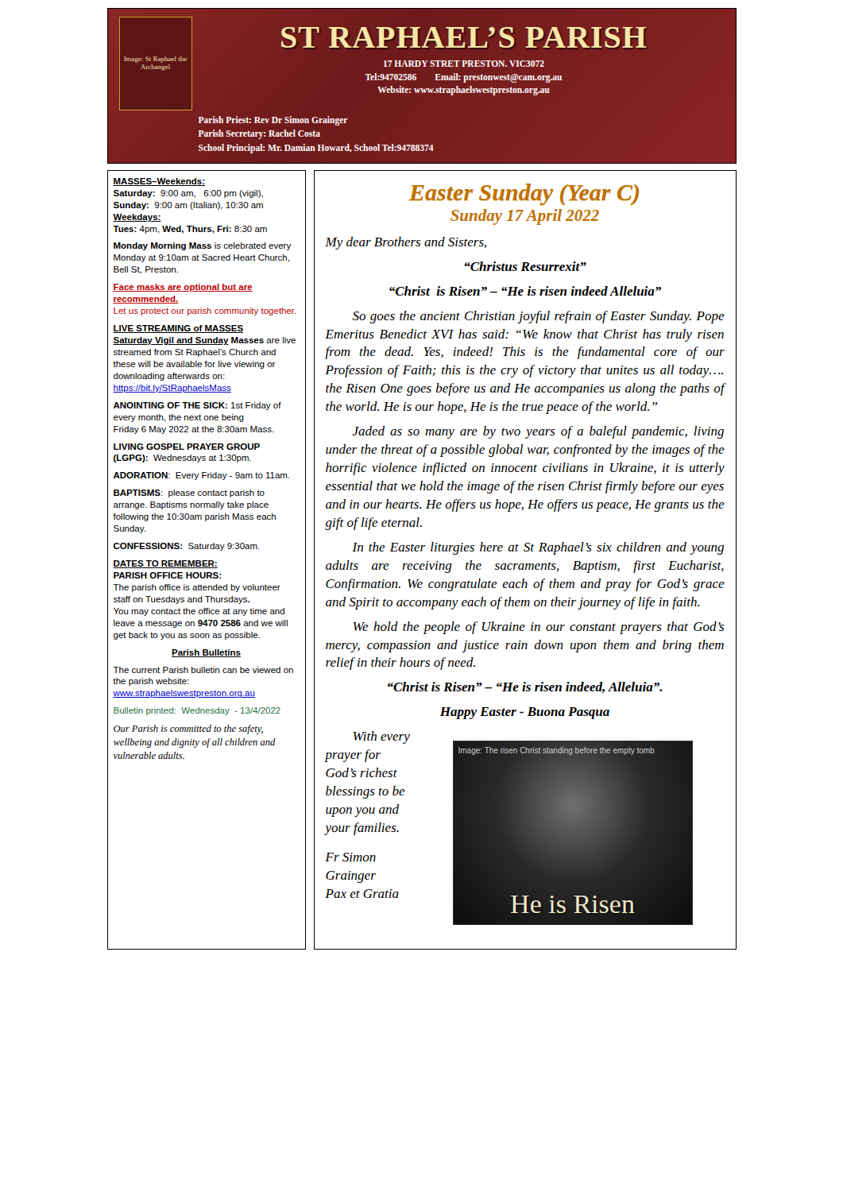Image: St Raphael the Archangel
ST RAPHAEL’S PARISH
17 HARDY STRET PRESTON. VIC3072
Tel:94702586 Email: prestonwest@cam.org.au
Website: www.straphaelswestpreston.org.au
Parish Priest: Rev Dr Simon Grainger
Parish Secretary: Rachel Costa
School Principal: Mr. Damian Howard, School Tel:94788374
MASSES–Weekends:
Saturday: 9:00 am, 6:00 pm (vigil),
Sunday: 9:00 am (Italian), 10:30 am
Weekdays:
Tues: 4pm, Wed, Thurs, Fri: 8:30 am
Monday Morning Mass is celebrated every Monday at 9:10am at Sacred Heart Church, Bell St, Preston.
Face masks are optional but are recommended.
Let us protect our parish community together.
LIVE STREAMING of MASSES
Saturday Vigil and Sunday Masses are live streamed from St Raphael’s Church and these will be available for live viewing or downloading afterwards on:
https://bit.ly/StRaphaelsMass
ANOINTING OF THE SICK: 1st Friday of every month, the next one being
Friday 6 May 2022 at the 8:30am Mass.
LIVING GOSPEL PRAYER GROUP (LGPG): Wednesdays at 1:30pm.
ADORATION: Every Friday - 9am to 11am.
BAPTISMS: please contact parish to arrange. Baptisms normally take place following the 10:30am parish Mass each Sunday.
CONFESSIONS: Saturday 9:30am.
DATES TO REMEMBER:
PARISH OFFICE HOURS:
The parish office is attended by volunteer staff on Tuesdays and Thursdays.
You may contact the office at any time and leave a message on 9470 2586 and we will get back to you as soon as possible.
Parish Bulletins
The current Parish bulletin can be viewed on the parish website:
www.straphaelswestpreston.org.au
Bulletin printed: Wednesday - 13/4/2022
Our Parish is committed to the safety, wellbeing and dignity of all children and vulnerable adults.
Easter Sunday (Year C)
Sunday 17 April 2022
My dear Brothers and Sisters,
“Christus Resurrexit”
“Christ is Risen” – “He is risen indeed Alleluia”
So goes the ancient Christian joyful refrain of Easter Sunday. Pope Emeritus Benedict XVI has said: “We know that Christ has truly risen from the dead. Yes, indeed! This is the fundamental core of our Profession of Faith; this is the cry of victory that unites us all today…. the Risen One goes before us and He accompanies us along the paths of the world. He is our hope, He is the true peace of the world.”
Jaded as so many are by two years of a baleful pandemic, living under the threat of a possible global war, confronted by the images of the horrific violence inflicted on innocent civilians in Ukraine, it is utterly essential that we hold the image of the risen Christ firmly before our eyes and in our hearts. He offers us hope, He offers us peace, He grants us the gift of life eternal.
In the Easter liturgies here at St Raphael’s six children and young adults are receiving the sacraments, Baptism, first Eucharist, Confirmation. We congratulate each of them and pray for God’s grace and Spirit to accompany each of them on their journey of life in faith.
We hold the people of Ukraine in our constant prayers that God’s mercy, compassion and justice rain down upon them and bring them relief in their hours of need.
“Christ is Risen” – “He is risen indeed, Alleluia”.
Happy Easter - Buona Pasqua
With every prayer for God’s richest blessings to be upon you and your families.
Fr Simon Grainger
Pax et Gratia
Image: The risen Christ standing before the empty tomb
He is Risen